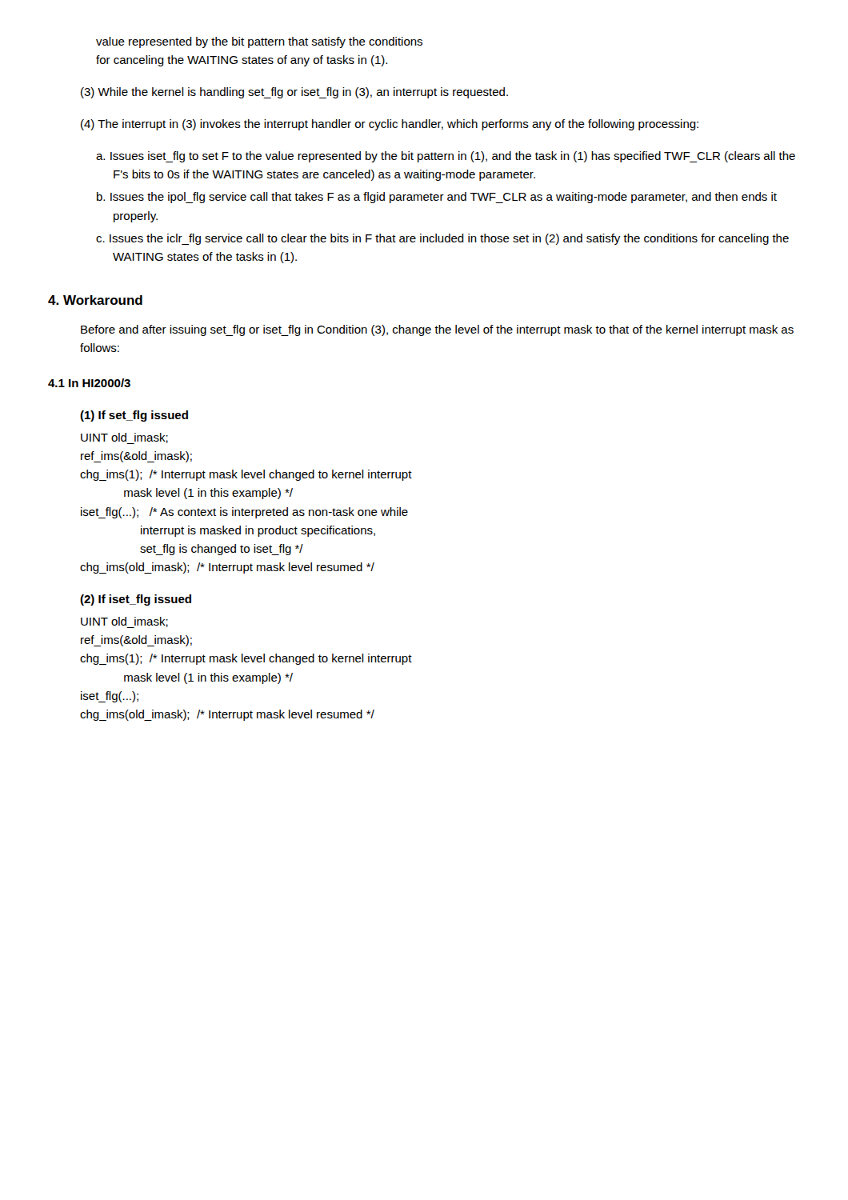value represented by the bit pattern that satisfy the conditions
for canceling the WAITING states of any of tasks in (1).
(3) While the kernel is handling set_flg or iset_flg in (3), an interrupt is requested.
(4) The interrupt in (3) invokes the interrupt handler or cyclic handler, which performs any of the following processing:
a. Issues iset_flg to set F to the value represented by the bit pattern in (1), and the task in (1) has specified TWF_CLR (clears all the F's bits to 0s if the WAITING states are canceled) as a waiting-mode parameter.
b. Issues the ipol_flg service call that takes F as a flgid parameter and TWF_CLR as a waiting-mode parameter, and then ends it properly.
c. Issues the iclr_flg service call to clear the bits in F that are included in those set in (2) and satisfy the conditions for canceling the WAITING states of the tasks in (1).
4. Workaround
Before and after issuing set_flg or iset_flg in Condition (3), change the level of the interrupt mask to that of the kernel interrupt mask as follows:
4.1 In HI2000/3
(1) If set_flg issued
UINT old_imask;
ref_ims(&old_imask);
chg_ims(1); /* Interrupt mask level changed to kernel interrupt
mask level (1 in this example) */
iset_flg(...); /* As context is interpreted as non-task one while
interrupt is masked in product specifications,
set_flg is changed to iset_flg */
chg_ims(old_imask); /* Interrupt mask level resumed */
(2) If iset_flg issued
UINT old_imask;
ref_ims(&old_imask);
chg_ims(1); /* Interrupt mask level changed to kernel interrupt
mask level (1 in this example) */
iset_flg(...);
chg_ims(old_imask); /* Interrupt mask level resumed */